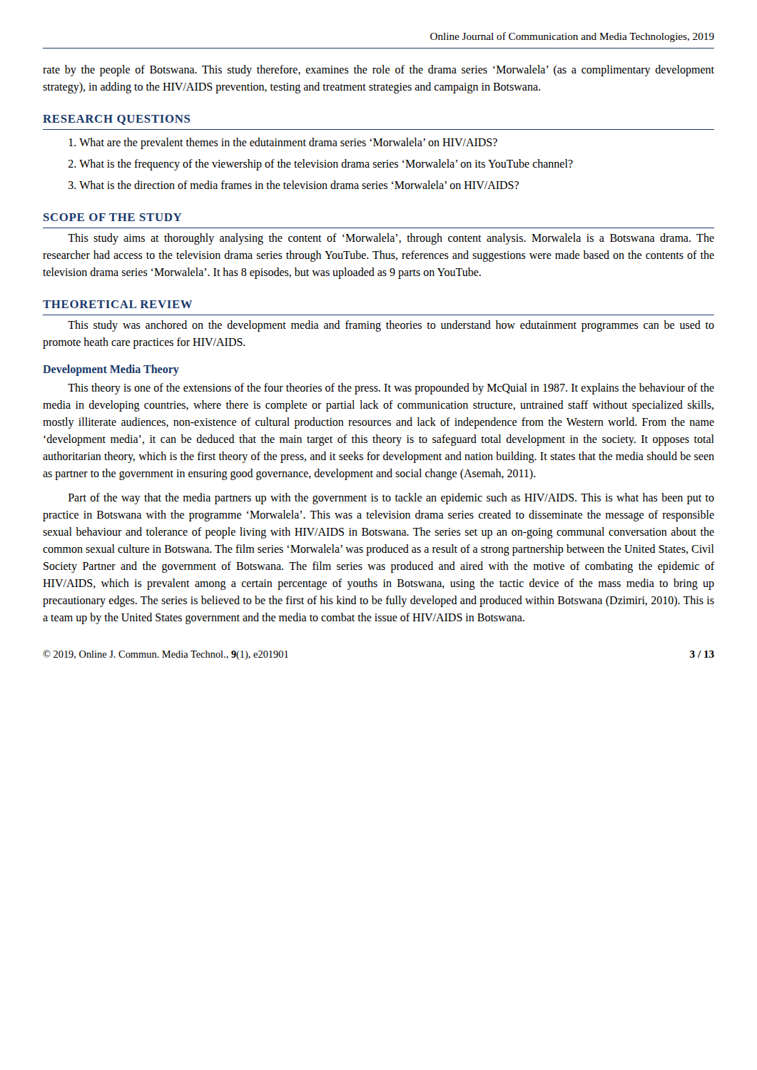Online Journal of Communication and Media Technologies, 2019
rate by the people of Botswana. This study therefore, examines the role of the drama series ‘Morwalela’ (as a complimentary development strategy), in adding to the HIV/AIDS prevention, testing and treatment strategies and campaign in Botswana.
Research Questions
What are the prevalent themes in the edutainment drama series ‘Morwalela’ on HIV/AIDS?
What is the frequency of the viewership of the television drama series ‘Morwalela’ on its YouTube channel?
What is the direction of media frames in the television drama series ‘Morwalela’ on HIV/AIDS?
Scope of the Study
This study aims at thoroughly analysing the content of ‘Morwalela’, through content analysis. Morwalela is a Botswana drama. The researcher had access to the television drama series through YouTube. Thus, references and suggestions were made based on the contents of the television drama series ‘Morwalela’. It has 8 episodes, but was uploaded as 9 parts on YouTube.
Theoretical Review
This study was anchored on the development media and framing theories to understand how edutainment programmes can be used to promote heath care practices for HIV/AIDS.
Development Media Theory
This theory is one of the extensions of the four theories of the press. It was propounded by McQuial in 1987. It explains the behaviour of the media in developing countries, where there is complete or partial lack of communication structure, untrained staff without specialized skills, mostly illiterate audiences, non-existence of cultural production resources and lack of independence from the Western world. From the name ‘development media’, it can be deduced that the main target of this theory is to safeguard total development in the society. It opposes total authoritarian theory, which is the first theory of the press, and it seeks for development and nation building. It states that the media should be seen as partner to the government in ensuring good governance, development and social change (Asemah, 2011).
Part of the way that the media partners up with the government is to tackle an epidemic such as HIV/AIDS. This is what has been put to practice in Botswana with the programme ‘Morwalela’. This was a television drama series created to disseminate the message of responsible sexual behaviour and tolerance of people living with HIV/AIDS in Botswana. The series set up an on-going communal conversation about the common sexual culture in Botswana. The film series ‘Morwalela’ was produced as a result of a strong partnership between the United States, Civil Society Partner and the government of Botswana. The film series was produced and aired with the motive of combating the epidemic of HIV/AIDS, which is prevalent among a certain percentage of youths in Botswana, using the tactic device of the mass media to bring up precautionary edges. The series is believed to be the first of his kind to be fully developed and produced within Botswana (Dzimiri, 2010). This is a team up by the United States government and the media to combat the issue of HIV/AIDS in Botswana.
© 2019, Online J. Commun. Media Technol., 9(1), e201901 3 / 13